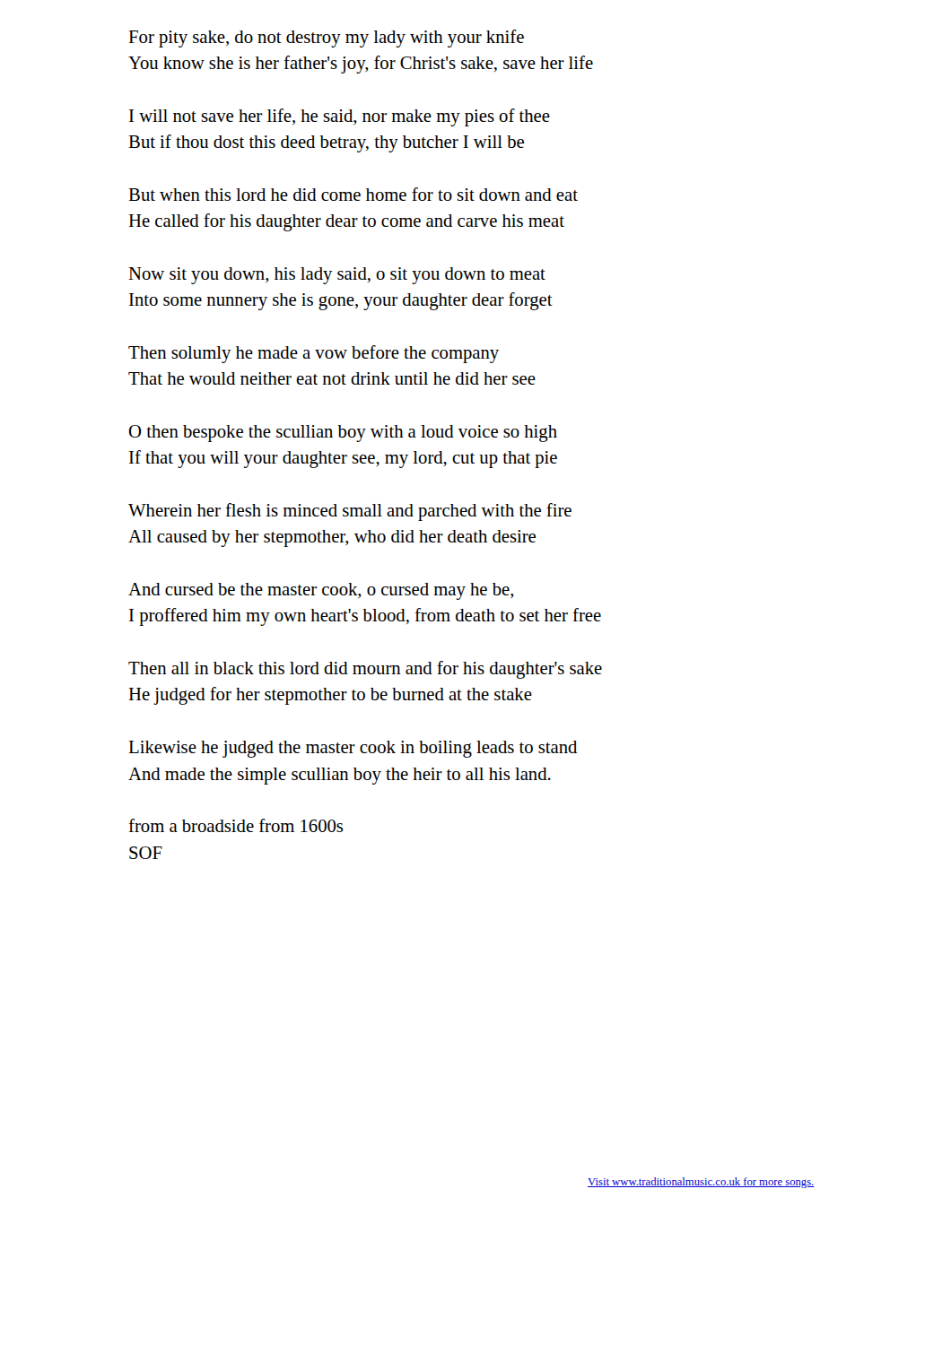For pity sake, do not destroy my lady with your knife
You know she is her father's joy, for Christ's sake, save her life
I will not save her life, he said, nor make my pies of thee
But if thou dost this deed betray, thy butcher I will be
But when this lord he did come home for to sit down and eat
He called for his daughter dear to come and carve his meat
Now sit you down, his lady said, o sit you down to meat
Into some nunnery she is gone, your daughter dear forget
Then solumly he made a vow before the company
That he would neither eat not drink until he did her see
O then bespoke the scullian boy with a loud voice so high
If that you will your daughter see, my lord, cut up that pie
Wherein her flesh is minced small and parched with the fire
All caused by her stepmother, who did her death desire
And cursed be the master cook, o cursed may he be,
I proffered him my own heart's blood, from death to set her free
Then all in black this lord did mourn and for his daughter's sake
He judged for her stepmother to be burned at the stake
Likewise he judged the master cook in boiling leads to stand
And made the simple scullian boy the heir to all his land.
from a broadside from 1600s
SOF
Visit www.traditionalmusic.co.uk for more songs.